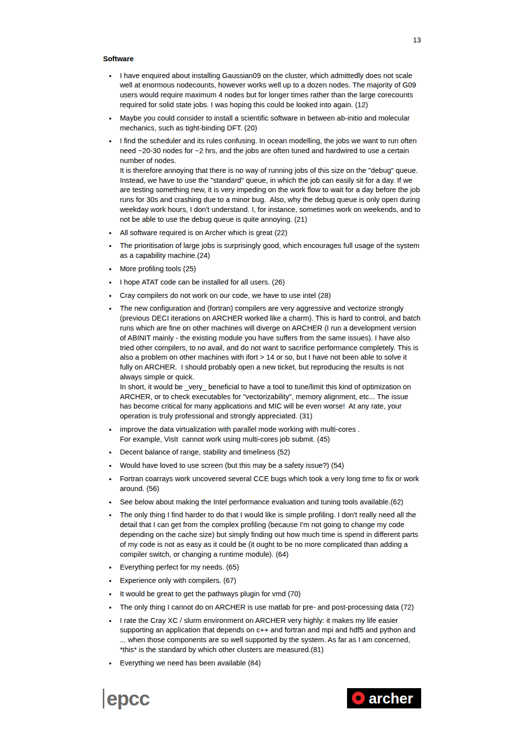13
Software
I have enquired about installing Gaussian09 on the cluster, which admittedly does not scale well at enormous nodecounts, however works well up to a dozen nodes. The majority of G09 users would require maximum 4 nodes but for longer times rather than the large corecounts required for solid state jobs. I was hoping this could be looked into again. (12)
Maybe you could consider to install a scientific software in between ab-initio and molecular mechanics, such as tight-binding DFT. (20)
I find the scheduler and its rules confusing. In ocean modelling, the jobs we want to run often need ~20-30 nodes for ~2 hrs, and the jobs are often tuned and hardwired to use a certain number of nodes.
It is therefore annoying that there is no way of running jobs of this size on the "debug" queue. Instead, we have to use the "standard" queue, in which the job can easily sit for a day. If we are testing something new, it is very impeding on the work flow to wait for a day before the job runs for 30s and crashing due to a minor bug. Also, why the debug queue is only open during weekday work hours, I don't understand. I, for instance, sometimes work on weekends, and to not be able to use the debug queue is quite annoying. (21)
All software required is on Archer which is great (22)
The prioritisation of large jobs is surprisingly good, which encourages full usage of the system as a capability machine.(24)
More profiling tools (25)
I hope ATAT code can be installed for all users. (26)
Cray compilers do not work on our code, we have to use intel (28)
The new configuration and (fortran) compilers are very aggressive and vectorize strongly (previous DECI iterations on ARCHER worked like a charm). This is hard to control, and batch runs which are fine on other machines will diverge on ARCHER (I run a development version of ABINIT mainly - the existing module you have suffers from the same issues). I have also tried other compilers, to no avail, and do not want to sacrifice performance completely. This is also a problem on other machines with ifort > 14 or so, but I have not been able to solve it fully on ARCHER. I should probably open a new ticket, but reproducing the results is not always simple or quick.
In short, it would be _very_ beneficial to have a tool to tune/limit this kind of optimization on ARCHER, or to check executables for "vectorizability", memory alignment, etc... The issue has become critical for many applications and MIC will be even worse! At any rate, your operation is truly professional and strongly appreciated. (31)
improve the data virtualization with parallel mode working with multi-cores .
For example, VisIt cannot work using multi-cores job submit. (45)
Decent balance of range, stability and timeliness (52)
Would have loved to use screen (but this may be a safety issue?) (54)
Fortran coarrays work uncovered several CCE bugs which took a very long time to fix or work around. (56)
See below about making the Intel performance evaluation and tuning tools available.(62)
The only thing I find harder to do that I would like is simple profiling. I don't really need all the detail that I can get from the complex profiling (because I'm not going to change my code depending on the cache size) but simply finding out how much time is spend in different parts of my code is not as easy as it could be (it ought to be no more complicated than adding a compiler switch, or changing a runtime module). (64)
Everything perfect for my needs. (65)
Experience only with compilers. (67)
It would be great to get the pathways plugin for vmd (70)
The only thing I cannot do on ARCHER is use matlab for pre- and post-processing data (72)
I rate the Cray XC / slurm environment on ARCHER very highly: it makes my life easier supporting an application that depends on c++ and fortran and mpi and hdf5 and python and ... when those components are so well supported by the system. As far as I am concerned, *this* is the standard by which other clusters are measured.(81)
Everything we need has been available (84)
epcc
archer